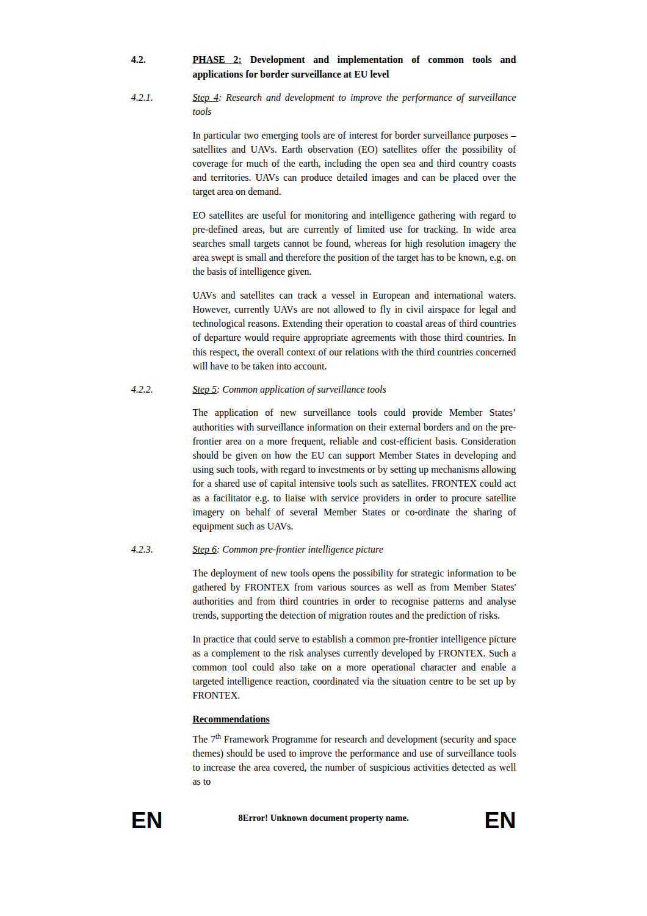4.2.
PHASE 2: Development and implementation of common tools and applications for border surveillance at EU level
4.2.1.
Step 4: Research and development to improve the performance of surveillance tools
In particular two emerging tools are of interest for border surveillance purposes – satellites and UAVs. Earth observation (EO) satellites offer the possibility of coverage for much of the earth, including the open sea and third country coasts and territories. UAVs can produce detailed images and can be placed over the target area on demand.
EO satellites are useful for monitoring and intelligence gathering with regard to pre-defined areas, but are currently of limited use for tracking. In wide area searches small targets cannot be found, whereas for high resolution imagery the area swept is small and therefore the position of the target has to be known, e.g. on the basis of intelligence given.
UAVs and satellites can track a vessel in European and international waters. However, currently UAVs are not allowed to fly in civil airspace for legal and technological reasons. Extending their operation to coastal areas of third countries of departure would require appropriate agreements with those third countries. In this respect, the overall context of our relations with the third countries concerned will have to be taken into account.
4.2.2.
Step 5: Common application of surveillance tools
The application of new surveillance tools could provide Member States’ authorities with surveillance information on their external borders and on the pre-frontier area on a more frequent, reliable and cost-efficient basis. Consideration should be given on how the EU can support Member States in developing and using such tools, with regard to investments or by setting up mechanisms allowing for a shared use of capital intensive tools such as satellites. FRONTEX could act as a facilitator e.g. to liaise with service providers in order to procure satellite imagery on behalf of several Member States or co-ordinate the sharing of equipment such as UAVs.
4.2.3.
Step 6: Common pre-frontier intelligence picture
The deployment of new tools opens the possibility for strategic information to be gathered by FRONTEX from various sources as well as from Member States' authorities and from third countries in order to recognise patterns and analyse trends, supporting the detection of migration routes and the prediction of risks.
In practice that could serve to establish a common pre-frontier intelligence picture as a complement to the risk analyses currently developed by FRONTEX. Such a common tool could also take on a more operational character and enable a targeted intelligence reaction, coordinated via the situation centre to be set up by FRONTEX.
Recommendations
The 7th Framework Programme for research and development (security and space themes) should be used to improve the performance and use of surveillance tools to increase the area covered, the number of suspicious activities detected as well as to
EN
8 Error! Unknown document property name.
EN